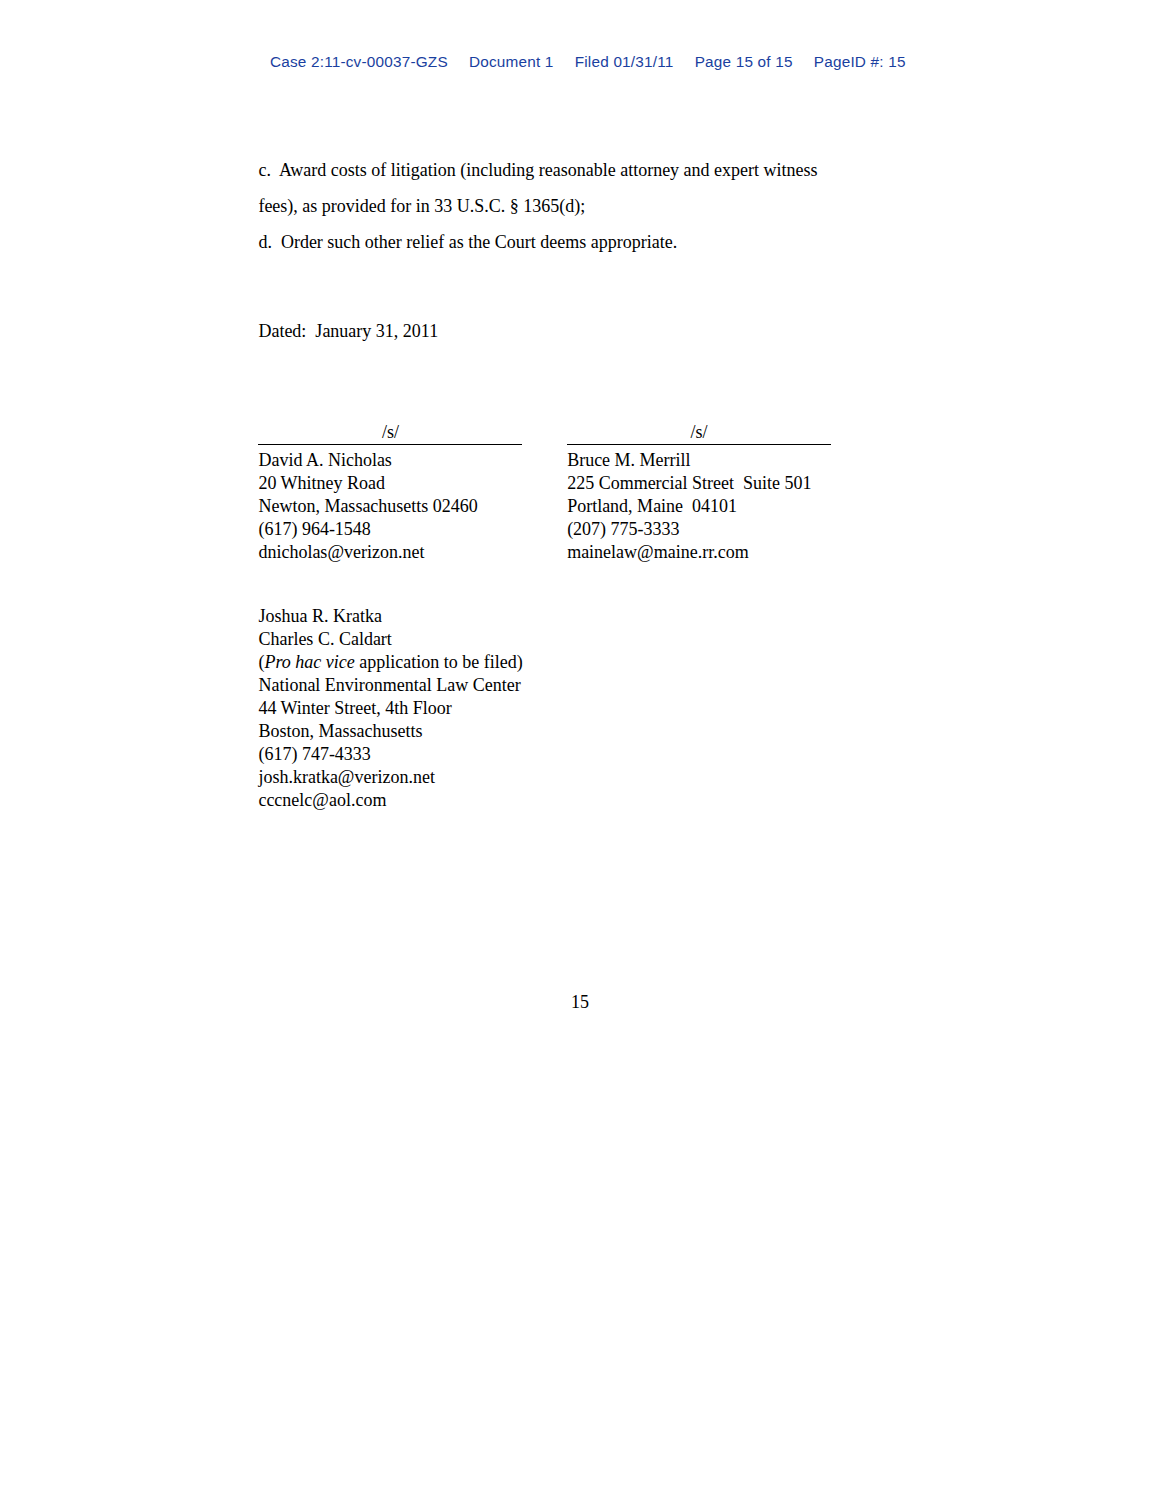Case 2:11-cv-00037-GZS Document 1 Filed 01/31/11 Page 15 of 15 PageID #: 15
c. Award costs of litigation (including reasonable attorney and expert witness
fees), as provided for in 33 U.S.C. § 1365(d);
d. Order such other relief as the Court deems appropriate.
Dated: January 31, 2011
| /s/ David A. Nicholas 20 Whitney Road Newton, Massachusetts 02460 (617) 964-1548 dnicholas@verizon.net | /s/ Bruce M. Merrill 225 Commercial Street Suite 501 Portland, Maine 04101 (207) 775-3333 mainelaw@maine.rr.com |
Joshua R. Kratka
Charles C. Caldart
(Pro hac vice application to be filed)
National Environmental Law Center
44 Winter Street, 4th Floor
Boston, Massachusetts
(617) 747-4333
josh.kratka@verizon.net
cccnelc@aol.com
15